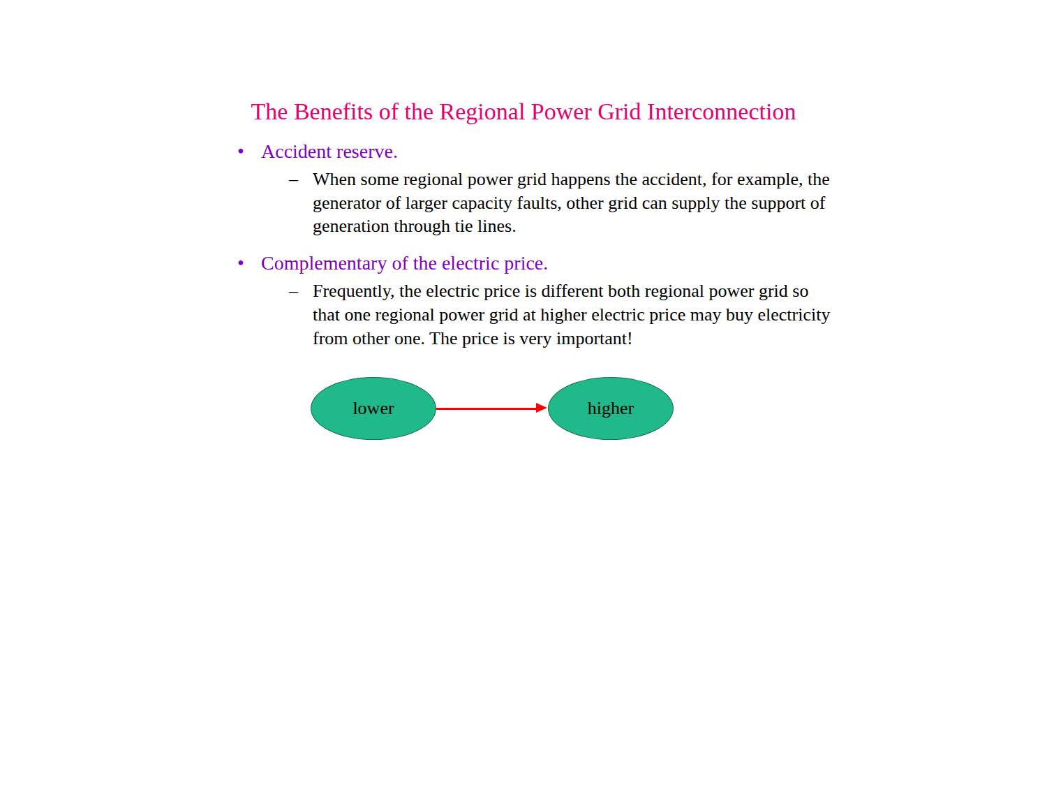The Benefits of the Regional Power Grid Interconnection
Accident reserve.
When some regional power grid happens the accident, for example, the generator of larger capacity faults, other grid can supply the support of generation through tie lines.
Complementary of the electric price.
Frequently, the electric price is different both regional power grid so that one regional power grid at higher electric price may buy electricity from other one. The price is very important!
lower
higher